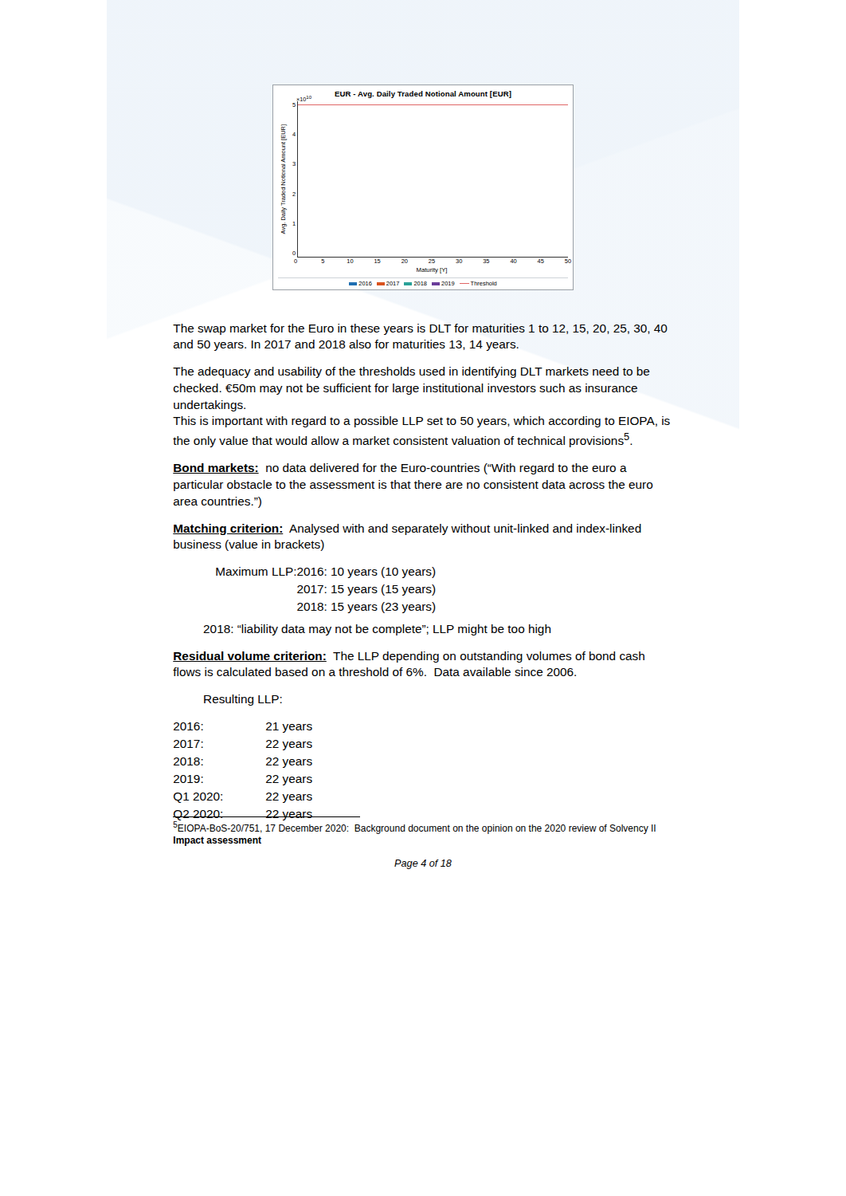EUR - Avg. Daily Traded Notional Amount [EUR]
Avg. Daily Traded Notional Amount [EUR]
543210
×1010
0 5 10 15 20 25 30 35 40 45 50
Maturity [Y]
2016 2017 2018 2019 Threshold
The swap market for the Euro in these years is DLT for maturities 1 to 12, 15, 20, 25, 30, 40 and 50 years. In 2017 and 2018 also for maturities 13, 14 years.
The adequacy and usability of the thresholds used in identifying DLT markets need to be checked. €50m may not be sufficient for large institutional investors such as insurance undertakings.
This is important with regard to a possible LLP set to 50 years, which according to EIOPA, is the only value that would allow a market consistent valuation of technical provisions5.
Bond markets: no data delivered for the Euro-countries (“With regard to the euro a particular obstacle to the assessment is that there are no consistent data across the euro area countries.”)
Matching criterion: Analysed with and separately without unit-linked and index-linked business (value in brackets)
| Maximum LLP: | 2016: 10 years (10 years) |
| | 2017: 15 years (15 years) |
| | 2018: 15 years (23 years) |
2018: “liability data may not be complete”; LLP might be too high
Residual volume criterion: The LLP depending on outstanding volumes of bond cash flows is calculated based on a threshold of 6%. Data available since 2006.
Resulting LLP:
| 2016: | 21 years |
| 2017: | 22 years |
| 2018: | 22 years |
| 2019: | 22 years |
| Q1 2020: | 22 years |
| Q2 2020: | 22 years |
5EIOPA-BoS-20/751, 17 December 2020: Background document on the opinion on the 2020 review of Solvency II Impact assessment
Page 4 of 18